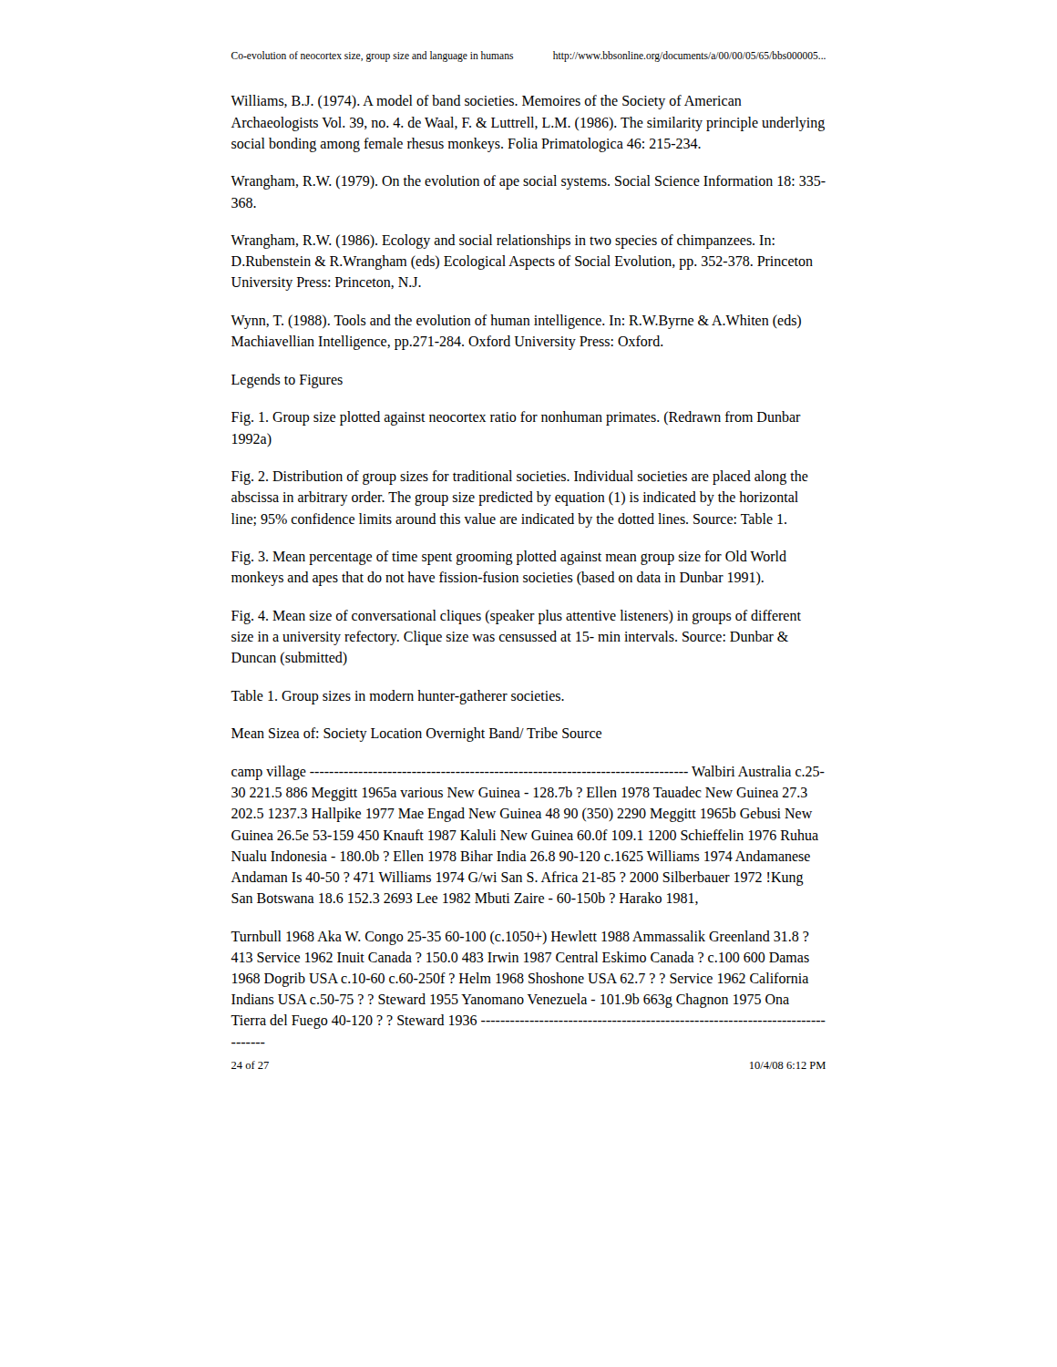Co-evolution of neocortex size, group size and language in humans http://www.bbsonline.org/documents/a/00/00/05/65/bbs000005...
Williams, B.J. (1974). A model of band societies. Memoires of the Society of American Archaeologists Vol. 39, no. 4. de Waal, F. & Luttrell, L.M. (1986). The similarity principle underlying social bonding among female rhesus monkeys. Folia Primatologica 46: 215-234.
Wrangham, R.W. (1979). On the evolution of ape social systems. Social Science Information 18: 335-368.
Wrangham, R.W. (1986). Ecology and social relationships in two species of chimpanzees. In: D.Rubenstein & R.Wrangham (eds) Ecological Aspects of Social Evolution, pp. 352-378. Princeton University Press: Princeton, N.J.
Wynn, T. (1988). Tools and the evolution of human intelligence. In: R.W.Byrne & A.Whiten (eds) Machiavellian Intelligence, pp.271-284. Oxford University Press: Oxford.
Legends to Figures
Fig. 1. Group size plotted against neocortex ratio for nonhuman primates. (Redrawn from Dunbar 1992a)
Fig. 2. Distribution of group sizes for traditional societies. Individual societies are placed along the abscissa in arbitrary order. The group size predicted by equation (1) is indicated by the horizontal line; 95% confidence limits around this value are indicated by the dotted lines. Source: Table 1.
Fig. 3. Mean percentage of time spent grooming plotted against mean group size for Old World monkeys and apes that do not have fission-fusion societies (based on data in Dunbar 1991).
Fig. 4. Mean size of conversational cliques (speaker plus attentive listeners) in groups of different size in a university refectory. Clique size was censussed at 15- min intervals. Source: Dunbar & Duncan (submitted)
Table 1. Group sizes in modern hunter-gatherer societies.
Mean Sizea of: Society Location Overnight Band/ Tribe Source
camp village ------------------------------------------------------------------------------ Walbiri Australia c.25-30 221.5 886 Meggitt 1965a various New Guinea - 128.7b ? Ellen 1978 Tauadec New Guinea 27.3 202.5 1237.3 Hallpike 1977 Mae Engad New Guinea 48 90 (350) 2290 Meggitt 1965b Gebusi New Guinea 26.5e 53-159 450 Knauft 1987 Kaluli New Guinea 60.0f 109.1 1200 Schieffelin 1976 Ruhua Nualu Indonesia - 180.0b ? Ellen 1978 Bihar India 26.8 90-120 c.1625 Williams 1974 Andamanese Andaman Is 40-50 ? 471 Williams 1974 G/wi San S. Africa 21-85 ? 2000 Silberbauer 1972 !Kung San Botswana 18.6 152.3 2693 Lee 1982 Mbuti Zaire - 60-150b ? Harako 1981,
Turnbull 1968 Aka W. Congo 25-35 60-100 (c.1050+) Hewlett 1988 Ammassalik Greenland 31.8 ? 413 Service 1962 Inuit Canada ? 150.0 483 Irwin 1987 Central Eskimo Canada ? c.100 600 Damas 1968 Dogrib USA c.10-60 c.60-250f ? Helm 1968 Shoshone USA 62.7 ? ? Service 1962 California Indians USA c.50-75 ? ? Steward 1955 Yanomano Venezuela - 101.9b 663g Chagnon 1975 Ona Tierra del Fuego 40-120 ? ? Steward 1936 ------------------------------------------------------------------------------
24 of 27 10/4/08 6:12 PM